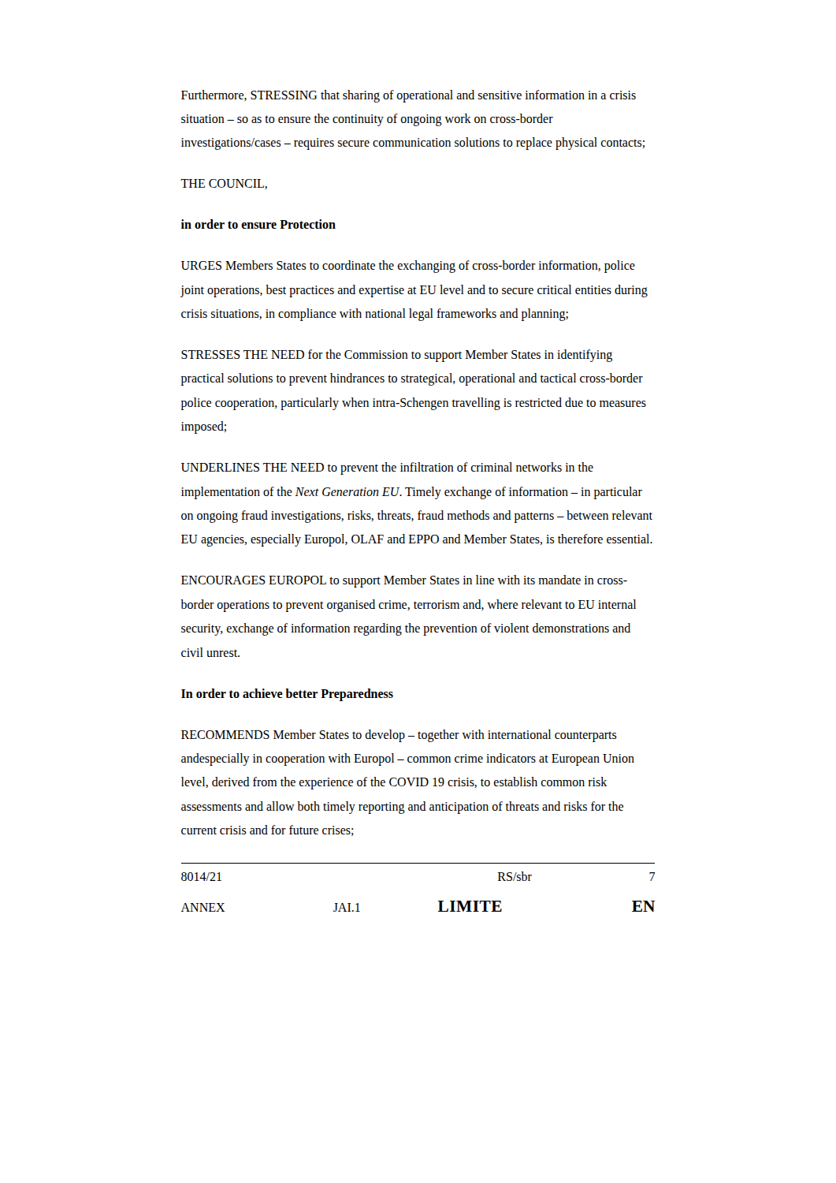Furthermore, STRESSING that sharing of operational and sensitive information in a crisis situation – so as to ensure the continuity of ongoing work on cross-border investigations/cases – requires secure communication solutions to replace physical contacts;
THE COUNCIL,
in order to ensure Protection
URGES Members States to coordinate the exchanging of cross-border information, police joint operations, best practices and expertise at EU level and to secure critical entities during crisis situations, in compliance with national legal frameworks and planning;
STRESSES THE NEED for the Commission to support Member States in identifying practical solutions to prevent hindrances to strategical, operational and tactical cross-border police cooperation, particularly when intra-Schengen travelling is restricted due to measures imposed;
UNDERLINES THE NEED to prevent the infiltration of criminal networks in the implementation of the Next Generation EU. Timely exchange of information – in particular on ongoing fraud investigations, risks, threats, fraud methods and patterns – between relevant EU agencies, especially Europol, OLAF and EPPO and Member States, is therefore essential.
ENCOURAGES EUROPOL to support Member States in line with its mandate in cross-border operations to prevent organised crime, terrorism and, where relevant to EU internal security, exchange of information regarding the prevention of violent demonstrations and civil unrest.
In order to achieve better Preparedness
RECOMMENDS Member States to develop – together with international counterparts andespecially in cooperation with Europol – common crime indicators at European Union level, derived from the experience of the COVID 19 crisis, to establish common risk assessments and allow both timely reporting and anticipation of threats and risks for the current crisis and for future crises;
8014/21
RS/sbr
7
ANNEX
JAI.1
LIMITE
EN